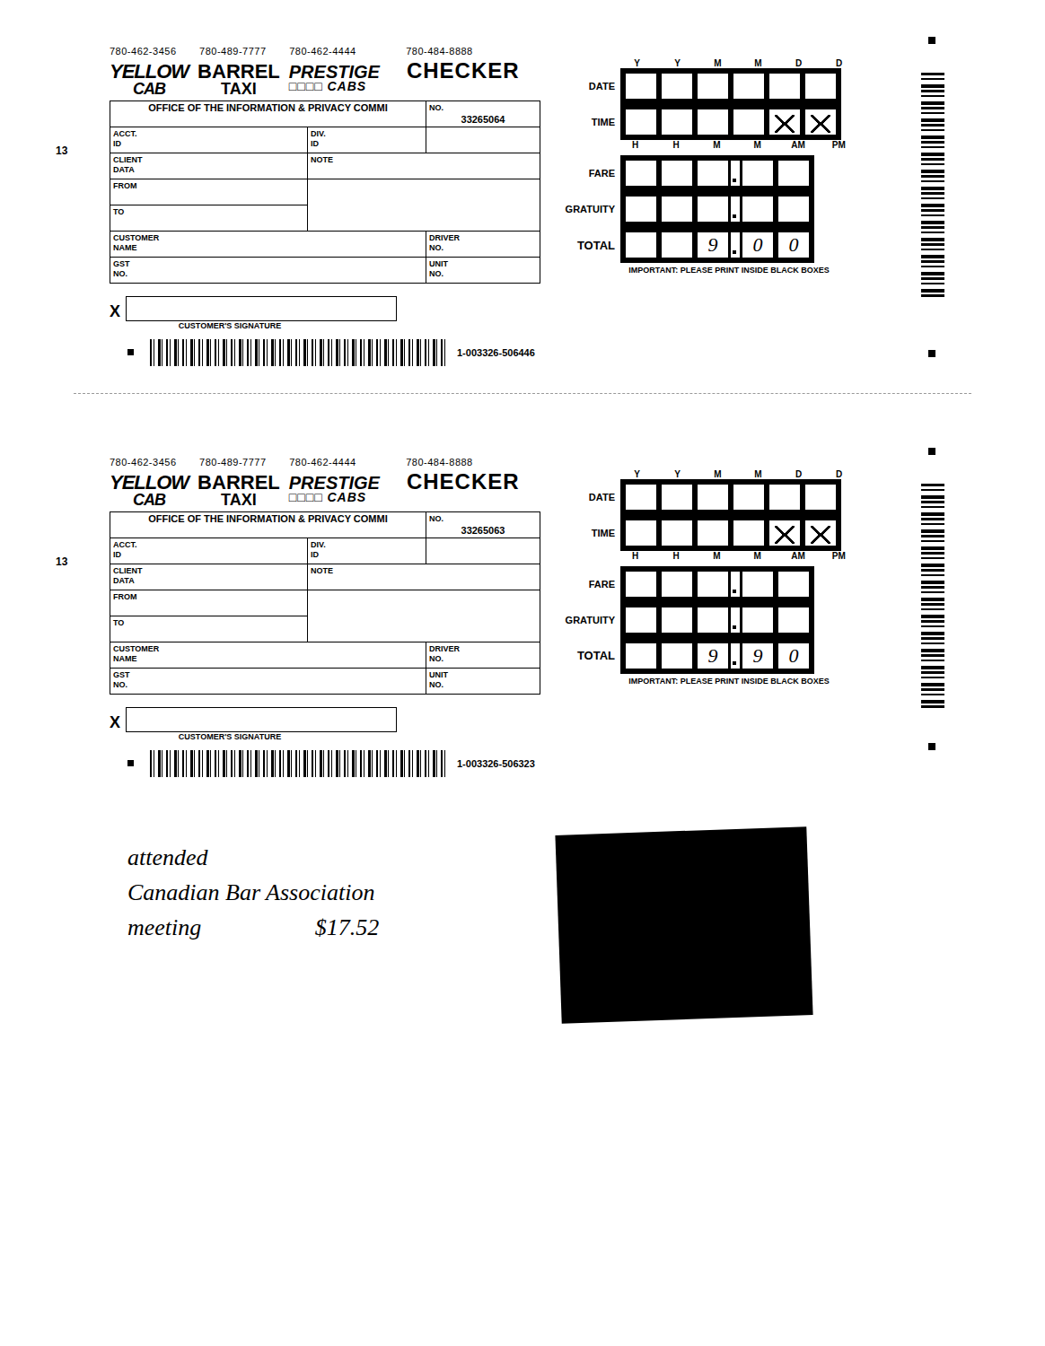13
780-462-3456 780-489-7777 780-462-4444 780-484-8888
YELLOWCAB
BARRELTAXI
PRESTIGE□□□□ CABS
CHECKER
| OFFICE OF THE INFORMATION & PRIVACY COMMI | NO. 33265064 |
| ACCT. ID | DIV. ID | |
| CLIENT DATA | NOTE |
| FROM | |
| TO |
| CUSTOMER NAME | DRIVER NO. |
| GST NO. | UNIT NO. |
YYMMDD
DATE
TIME
HHMMAM PM
FARE
GRATUITY
TOTAL
9
0
0
IMPORTANT: PLEASE PRINT INSIDE BLACK BOXES
X
CUSTOMER'S SIGNATURE
1-003326-506446
13
780-462-3456 780-489-7777 780-462-4444 780-484-8888
YELLOWCAB
BARRELTAXI
PRESTIGE□□□□ CABS
CHECKER
| OFFICE OF THE INFORMATION & PRIVACY COMMI | NO. 33265063 |
| ACCT. ID | DIV. ID | |
| CLIENT DATA | NOTE |
| FROM | |
| TO |
| CUSTOMER NAME | DRIVER NO. |
| GST NO. | UNIT NO. |
YYMMDD
DATE
TIME
HHMMAM PM
FARE
GRATUITY
TOTAL
9
9
0
IMPORTANT: PLEASE PRINT INSIDE BLACK BOXES
X
CUSTOMER'S SIGNATURE
1-003326-506323
attended
Canadian Bar Association
meeting $17.52